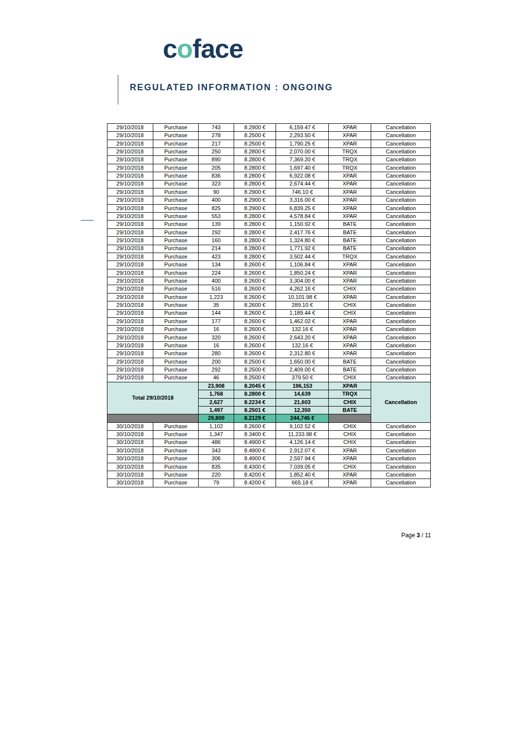coface
REGULATED INFORMATION : ONGOING
| 29/10/2018 | Purchase | 743 | 8.2900 € | 6,159.47 € | XPAR | Cancellation |
| 29/10/2018 | Purchase | 278 | 8.2500 € | 2,293.50 € | XPAR | Cancellation |
| 29/10/2018 | Purchase | 217 | 8.2500 € | 1,790.25 € | XPAR | Cancellation |
| 29/10/2018 | Purchase | 250 | 8.2800 € | 2,070.00 € | TRQX | Cancellation |
| 29/10/2018 | Purchase | 890 | 8.2800 € | 7,369.20 € | TRQX | Cancellation |
| 29/10/2018 | Purchase | 205 | 8.2800 € | 1,697.40 € | TRQX | Cancellation |
| 29/10/2018 | Purchase | 836 | 8.2800 € | 6,922.08 € | XPAR | Cancellation |
| 29/10/2018 | Purchase | 323 | 8.2800 € | 2,674.44 € | XPAR | Cancellation |
| 29/10/2018 | Purchase | 90 | 8.2900 € | 746.10 € | XPAR | Cancellation |
| 29/10/2018 | Purchase | 400 | 8.2900 € | 3,316.00 € | XPAR | Cancellation |
| 29/10/2018 | Purchase | 825 | 8.2900 € | 6,839.25 € | XPAR | Cancellation |
| 29/10/2018 | Purchase | 553 | 8.2800 € | 4,578.84 € | XPAR | Cancellation |
| 29/10/2018 | Purchase | 139 | 8.2800 € | 1,150.92 € | BATE | Cancellation |
| 29/10/2018 | Purchase | 292 | 8.2800 € | 2,417.76 € | BATE | Cancellation |
| 29/10/2018 | Purchase | 160 | 8.2800 € | 1,324.80 € | BATE | Cancellation |
| 29/10/2018 | Purchase | 214 | 8.2800 € | 1,771.92 € | BATE | Cancellation |
| 29/10/2018 | Purchase | 423 | 8.2800 € | 3,502.44 € | TRQX | Cancellation |
| 29/10/2018 | Purchase | 134 | 8.2600 € | 1,106.84 € | XPAR | Cancellation |
| 29/10/2018 | Purchase | 224 | 8.2600 € | 1,850.24 € | XPAR | Cancellation |
| 29/10/2018 | Purchase | 400 | 8.2600 € | 3,304.00 € | XPAR | Cancellation |
| 29/10/2018 | Purchase | 516 | 8.2600 € | 4,262.16 € | CHIX | Cancellation |
| 29/10/2018 | Purchase | 1,223 | 8.2600 € | 10,101.98 € | XPAR | Cancellation |
| 29/10/2018 | Purchase | 35 | 8.2600 € | 289.10 € | CHIX | Cancellation |
| 29/10/2018 | Purchase | 144 | 8.2600 € | 1,189.44 € | CHIX | Cancellation |
| 29/10/2018 | Purchase | 177 | 8.2600 € | 1,462.02 € | XPAR | Cancellation |
| 29/10/2018 | Purchase | 16 | 8.2600 € | 132.16 € | XPAR | Cancellation |
| 29/10/2018 | Purchase | 320 | 8.2600 € | 2,643.20 € | XPAR | Cancellation |
| 29/10/2018 | Purchase | 16 | 8.2600 € | 132.16 € | XPAR | Cancellation |
| 29/10/2018 | Purchase | 280 | 8.2600 € | 2,312.80 € | XPAR | Cancellation |
| 29/10/2018 | Purchase | 200 | 8.2500 € | 1,650.00 € | BATE | Cancellation |
| 29/10/2018 | Purchase | 292 | 8.2500 € | 2,409.00 € | BATE | Cancellation |
| 29/10/2018 | Purchase | 46 | 8.2500 € | 379.50 € | CHIX | Cancellation |
| Total 29/10/2018 | 23,908 | 8.2045 € | 196,153 | XPAR | Cancellation |
| 1,768 | 8.2800 € | 14,639 | TRQX |
| 2,627 | 8.2234 € | 21,603 | CHIX |
| 1,497 | 8.2501 € | 12,350 | BATE |
| | 29,800 | 8.2129 € | 244,745 € | |
| 30/10/2018 | Purchase | 1,102 | 8.2600 € | 9,102.52 € | CHIX | Cancellation |
| 30/10/2018 | Purchase | 1,347 | 8.3400 € | 11,233.98 € | CHIX | Cancellation |
| 30/10/2018 | Purchase | 486 | 8.4900 € | 4,126.14 € | CHIX | Cancellation |
| 30/10/2018 | Purchase | 343 | 8.4900 € | 2,912.07 € | XPAR | Cancellation |
| 30/10/2018 | Purchase | 306 | 8.4900 € | 2,597.94 € | XPAR | Cancellation |
| 30/10/2018 | Purchase | 835 | 8.4300 € | 7,039.05 € | CHIX | Cancellation |
| 30/10/2018 | Purchase | 220 | 8.4200 € | 1,852.40 € | XPAR | Cancellation |
| 30/10/2018 | Purchase | 79 | 8.4200 € | 665.18 € | XPAR | Cancellation |
Page 3 / 11